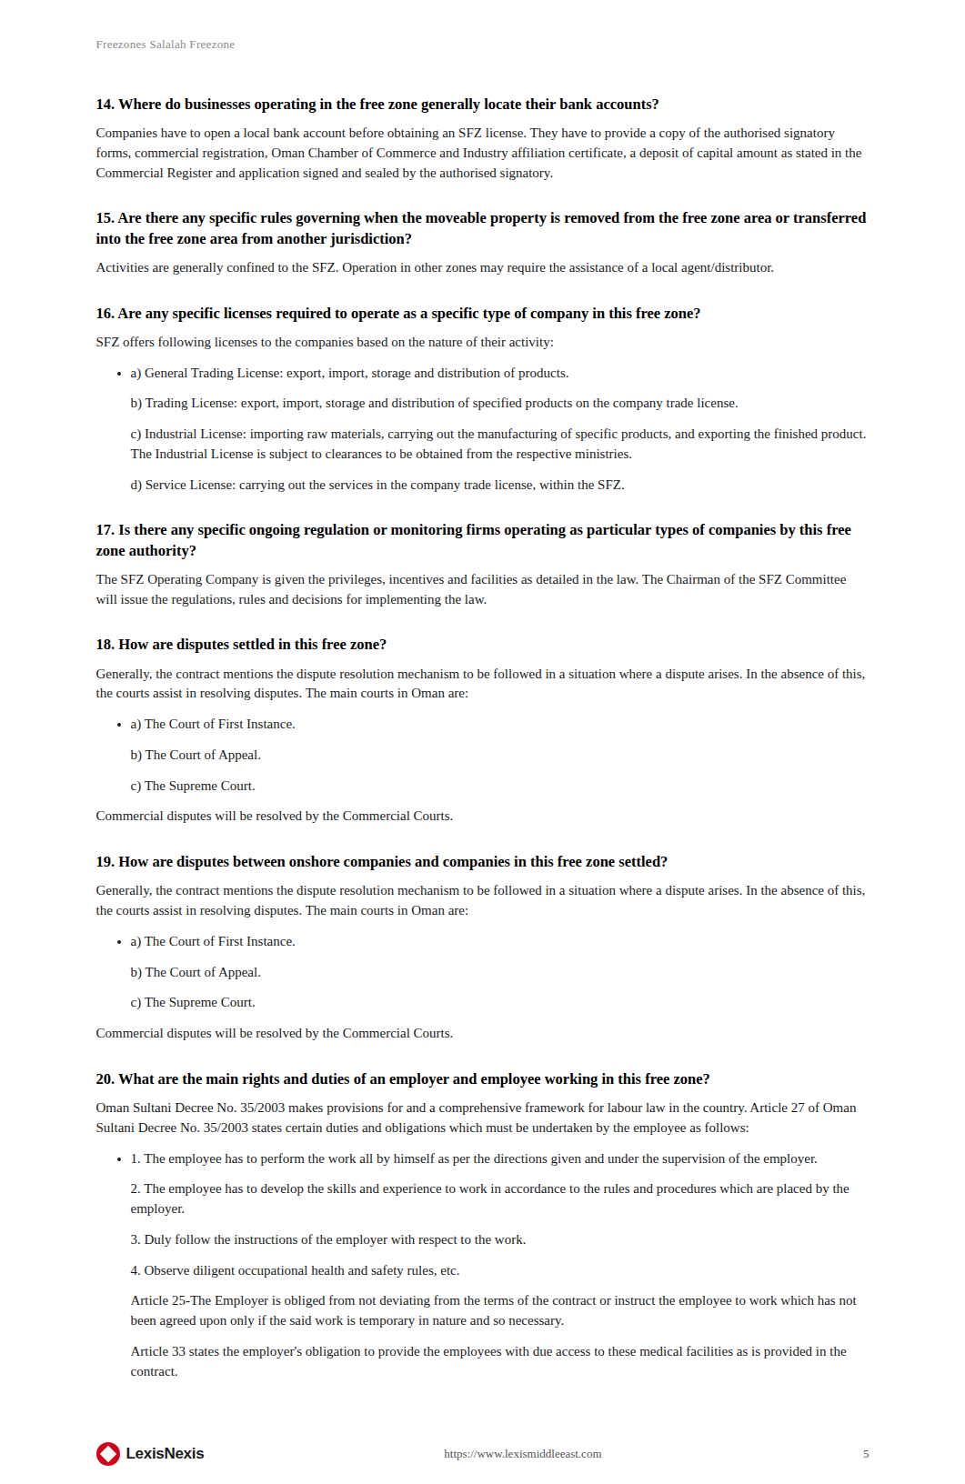Freezones Salalah Freezone
14. Where do businesses operating in the free zone generally locate their bank accounts?
Companies have to open a local bank account before obtaining an SFZ license. They have to provide a copy of the authorised signatory forms, commercial registration, Oman Chamber of Commerce and Industry affiliation certificate, a deposit of capital amount as stated in the Commercial Register and application signed and sealed by the authorised signatory.
15. Are there any specific rules governing when the moveable property is removed from the free zone area or transferred into the free zone area from another jurisdiction?
Activities are generally confined to the SFZ. Operation in other zones may require the assistance of a local agent/distributor.
16. Are any specific licenses required to operate as a specific type of company in this free zone?
SFZ offers following licenses to the companies based on the nature of their activity:
a) General Trading License: export, import, storage and distribution of products.
b) Trading License: export, import, storage and distribution of specified products on the company trade license.
c) Industrial License: importing raw materials, carrying out the manufacturing of specific products, and exporting the finished product. The Industrial License is subject to clearances to be obtained from the respective ministries.
d) Service License: carrying out the services in the company trade license, within the SFZ.
17. Is there any specific ongoing regulation or monitoring firms operating as particular types of companies by this free zone authority?
The SFZ Operating Company is given the privileges, incentives and facilities as detailed in the law. The Chairman of the SFZ Committee will issue the regulations, rules and decisions for implementing the law.
18. How are disputes settled in this free zone?
Generally, the contract mentions the dispute resolution mechanism to be followed in a situation where a dispute arises. In the absence of this, the courts assist in resolving disputes. The main courts in Oman are:
a) The Court of First Instance.
b) The Court of Appeal.
c) The Supreme Court.
Commercial disputes will be resolved by the Commercial Courts.
19. How are disputes between onshore companies and companies in this free zone settled?
Generally, the contract mentions the dispute resolution mechanism to be followed in a situation where a dispute arises. In the absence of this, the courts assist in resolving disputes. The main courts in Oman are:
a) The Court of First Instance.
b) The Court of Appeal.
c) The Supreme Court.
Commercial disputes will be resolved by the Commercial Courts.
20. What are the main rights and duties of an employer and employee working in this free zone?
Oman Sultani Decree No. 35/2003 makes provisions for and a comprehensive framework for labour law in the country. Article 27 of Oman Sultani Decree No. 35/2003 states certain duties and obligations which must be undertaken by the employee as follows:
1. The employee has to perform the work all by himself as per the directions given and under the supervision of the employer.
2. The employee has to develop the skills and experience to work in accordance to the rules and procedures which are placed by the employer.
3. Duly follow the instructions of the employer with respect to the work.
4. Observe diligent occupational health and safety rules, etc.
Article 25-The Employer is obliged from not deviating from the terms of the contract or instruct the employee to work which has not been agreed upon only if the said work is temporary in nature and so necessary.
Article 33 states the employer's obligation to provide the employees with due access to these medical facilities as is provided in the contract.
LexisNexis
https://www.lexismiddleeast.com
5